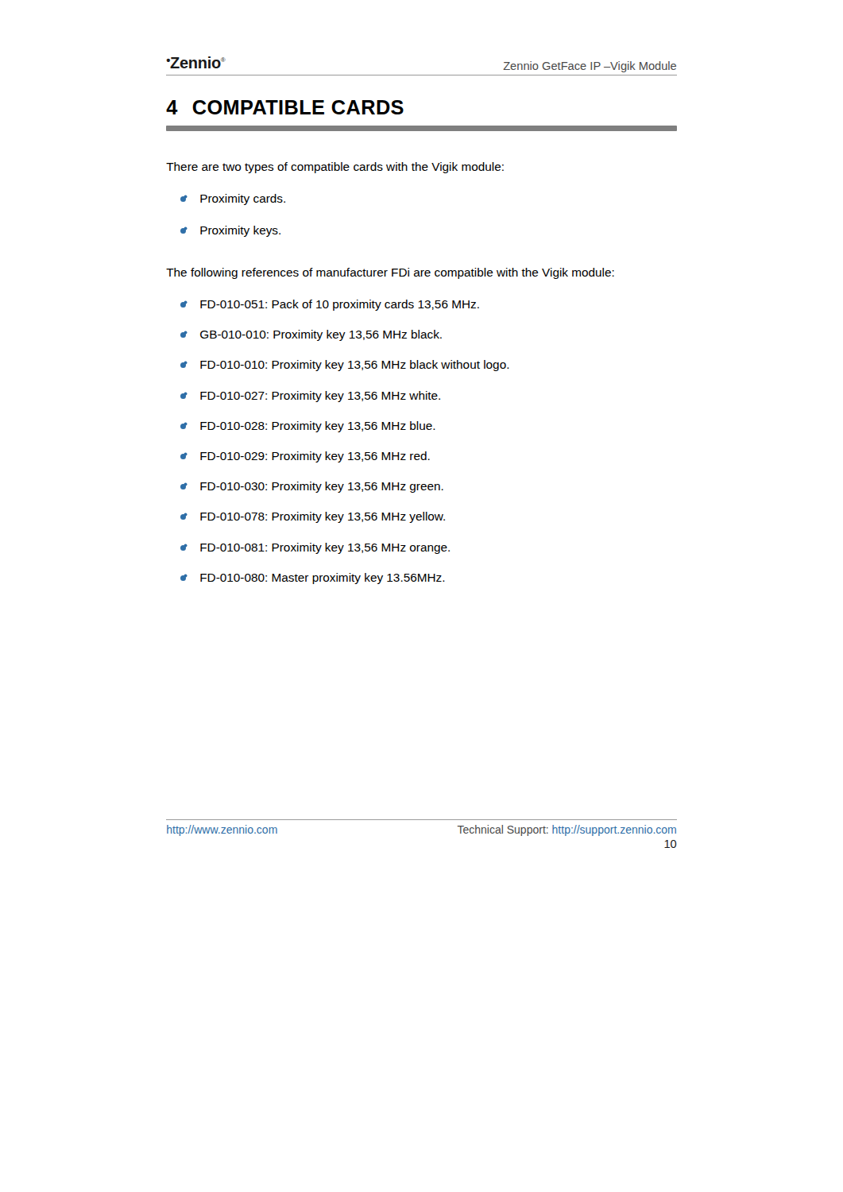•Zennio®
Zennio GetFace IP –Vigik Module
4 COMPATIBLE CARDS
There are two types of compatible cards with the Vigik module:
Proximity cards.
Proximity keys.
The following references of manufacturer FDi are compatible with the Vigik module:
FD-010-051: Pack of 10 proximity cards 13,56 MHz.
GB-010-010: Proximity key 13,56 MHz black.
FD-010-010: Proximity key 13,56 MHz black without logo.
FD-010-027: Proximity key 13,56 MHz white.
FD-010-028: Proximity key 13,56 MHz blue.
FD-010-029: Proximity key 13,56 MHz red.
FD-010-030: Proximity key 13,56 MHz green.
FD-010-078: Proximity key 13,56 MHz yellow.
FD-010-081: Proximity key 13,56 MHz orange.
FD-010-080: Master proximity key 13.56MHz.
http://www.zennio.com
Technical Support: http://support.zennio.com
10